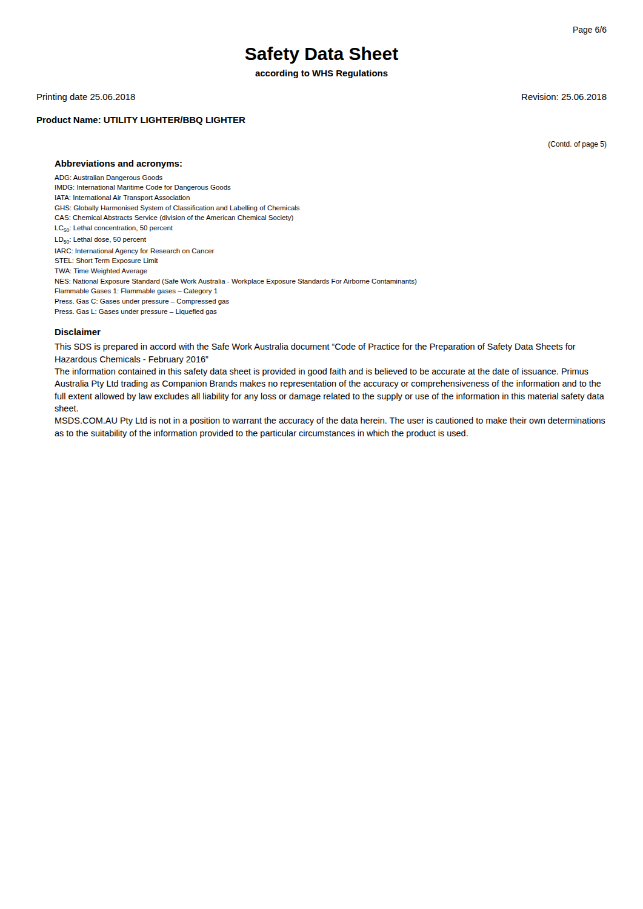Page 6/6
Safety Data Sheet
according to WHS Regulations
Printing date 25.06.2018 Revision: 25.06.2018
Product Name: UTILITY LIGHTER/BBQ LIGHTER
(Contd. of page 5)
Abbreviations and acronyms:
ADG: Australian Dangerous Goods
IMDG: International Maritime Code for Dangerous Goods
IATA: International Air Transport Association
GHS: Globally Harmonised System of Classification and Labelling of Chemicals
CAS: Chemical Abstracts Service (division of the American Chemical Society)
LC50: Lethal concentration, 50 percent
LD50: Lethal dose, 50 percent
IARC: International Agency for Research on Cancer
STEL: Short Term Exposure Limit
TWA: Time Weighted Average
NES: National Exposure Standard (Safe Work Australia - Workplace Exposure Standards For Airborne Contaminants)
Flammable Gases 1: Flammable gases – Category 1
Press. Gas C: Gases under pressure – Compressed gas
Press. Gas L: Gases under pressure – Liquefied gas
Disclaimer
This SDS is prepared in accord with the Safe Work Australia document “Code of Practice for the Preparation of Safety Data Sheets for Hazardous Chemicals - February 2016”
The information contained in this safety data sheet is provided in good faith and is believed to be accurate at the date of issuance. Primus Australia Pty Ltd trading as Companion Brands makes no representation of the accuracy or comprehensiveness of the information and to the full extent allowed by law excludes all liability for any loss or damage related to the supply or use of the information in this material safety data sheet.
MSDS.COM.AU Pty Ltd is not in a position to warrant the accuracy of the data herein. The user is cautioned to make their own determinations as to the suitability of the information provided to the particular circumstances in which the product is used.